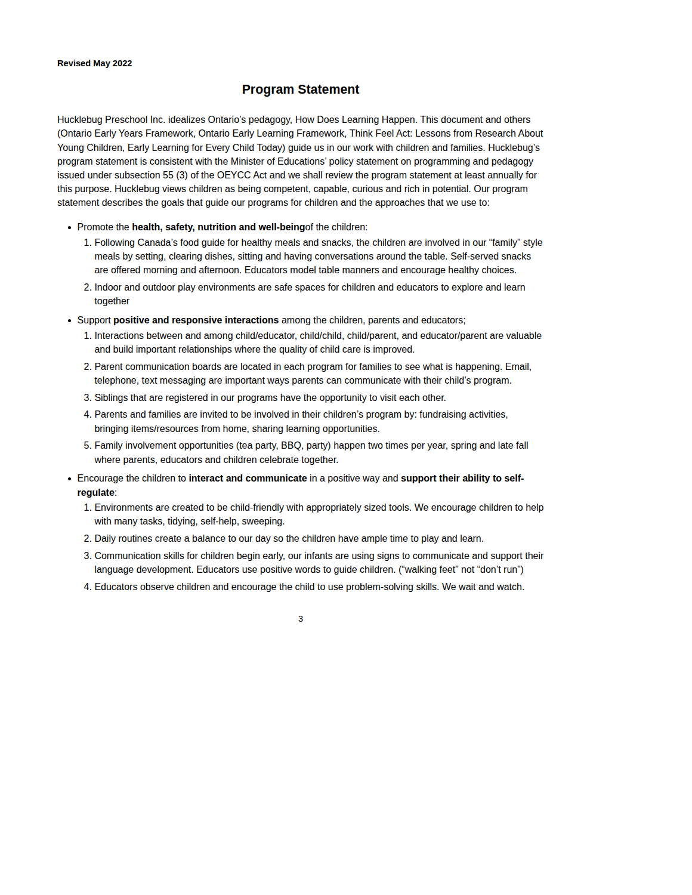Revised May 2022
Program Statement
Hucklebug Preschool Inc. idealizes Ontario’s pedagogy, How Does Learning Happen. This document and others (Ontario Early Years Framework, Ontario Early Learning Framework, Think Feel Act: Lessons from Research About Young Children, Early Learning for Every Child Today) guide us in our work with children and families. Hucklebug’s program statement is consistent with the Minister of Educations’ policy statement on programming and pedagogy issued under subsection 55 (3) of the OEYCC Act and we shall review the program statement at least annually for this purpose. Hucklebug views children as being competent, capable, curious and rich in potential. Our program statement describes the goals that guide our programs for children and the approaches that we use to:
Promote the health, safety, nutrition and well-beingof the children:
Following Canada’s food guide for healthy meals and snacks, the children are involved in our “family” style meals by setting, clearing dishes, sitting and having conversations around the table. Self-served snacks are offered morning and afternoon. Educators model table manners and encourage healthy choices.
Indoor and outdoor play environments are safe spaces for children and educators to explore and learn together
Support positive and responsive interactions among the children, parents and educators;
Interactions between and among child/educator, child/child, child/parent, and educator/parent are valuable and build important relationships where the quality of child care is improved.
Parent communication boards are located in each program for families to see what is happening. Email, telephone, text messaging are important ways parents can communicate with their child’s program.
Siblings that are registered in our programs have the opportunity to visit each other.
Parents and families are invited to be involved in their children’s program by: fundraising activities, bringing items/resources from home, sharing learning opportunities.
Family involvement opportunities (tea party, BBQ, party) happen two times per year, spring and late fall where parents, educators and children celebrate together.
Encourage the children to interact and communicate in a positive way and support their ability to self-regulate:
Environments are created to be child-friendly with appropriately sized tools. We encourage children to help with many tasks, tidying, self-help, sweeping.
Daily routines create a balance to our day so the children have ample time to play and learn.
Communication skills for children begin early, our infants are using signs to communicate and support their language development. Educators use positive words to guide children. (“walking feet” not “don’t run”)
Educators observe children and encourage the child to use problem-solving skills. We wait and watch.
3